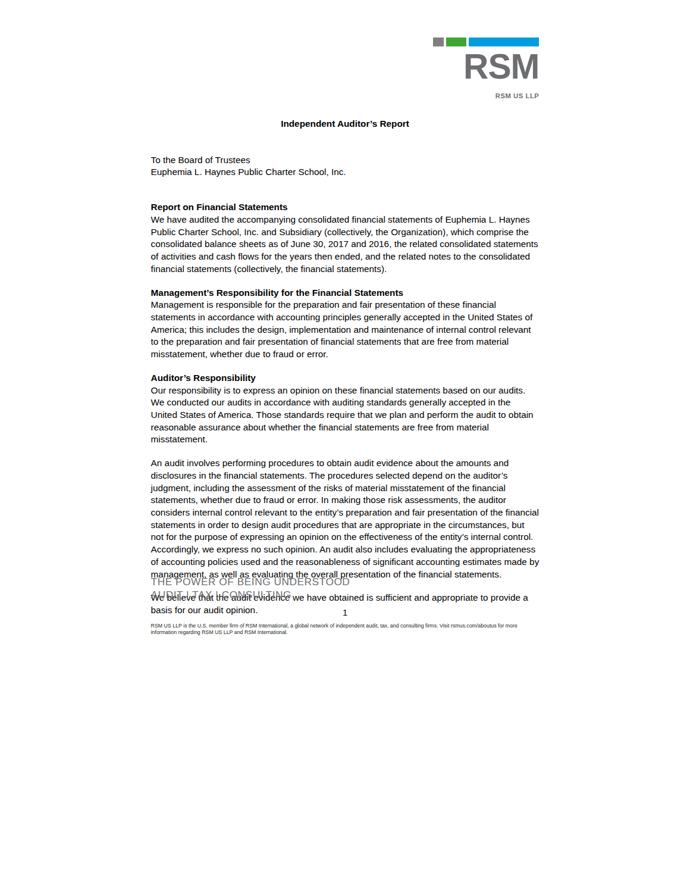RSM
RSM US LLP
Independent Auditor’s Report
To the Board of Trustees
Euphemia L. Haynes Public Charter School, Inc.
Report on Financial Statements
We have audited the accompanying consolidated financial statements of Euphemia L. Haynes Public Charter School, Inc. and Subsidiary (collectively, the Organization), which comprise the consolidated balance sheets as of June 30, 2017 and 2016, the related consolidated statements of activities and cash flows for the years then ended, and the related notes to the consolidated financial statements (collectively, the financial statements).
Management’s Responsibility for the Financial Statements
Management is responsible for the preparation and fair presentation of these financial statements in accordance with accounting principles generally accepted in the United States of America; this includes the design, implementation and maintenance of internal control relevant to the preparation and fair presentation of financial statements that are free from material misstatement, whether due to fraud or error.
Auditor’s Responsibility
Our responsibility is to express an opinion on these financial statements based on our audits. We conducted our audits in accordance with auditing standards generally accepted in the United States of America. Those standards require that we plan and perform the audit to obtain reasonable assurance about whether the financial statements are free from material misstatement.
An audit involves performing procedures to obtain audit evidence about the amounts and disclosures in the financial statements. The procedures selected depend on the auditor’s judgment, including the assessment of the risks of material misstatement of the financial statements, whether due to fraud or error. In making those risk assessments, the auditor considers internal control relevant to the entity’s preparation and fair presentation of the financial statements in order to design audit procedures that are appropriate in the circumstances, but not for the purpose of expressing an opinion on the effectiveness of the entity’s internal control. Accordingly, we express no such opinion. An audit also includes evaluating the appropriateness of accounting policies used and the reasonableness of significant accounting estimates made by management, as well as evaluating the overall presentation of the financial statements.
We believe that the audit evidence we have obtained is sufficient and appropriate to provide a basis for our audit opinion.
THE POWER OF BEING UNDERSTOODAUDIT | TAX | CONSULTING
1
RSM US LLP is the U.S. member firm of RSM International, a global network of independent audit, tax, and consulting firms. Visit rsmus.com/aboutus for more information regarding RSM US LLP and RSM International.